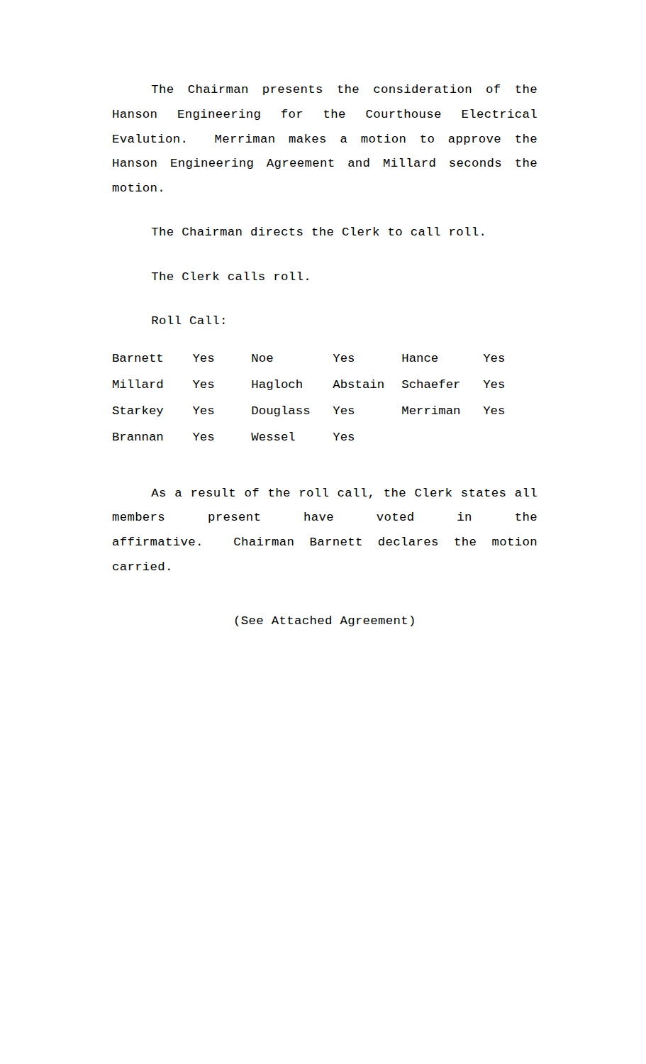The Chairman presents the consideration of the Hanson Engineering for the Courthouse Electrical Evalution. Merriman makes a motion to approve the Hanson Engineering Agreement and Millard seconds the motion.
The Chairman directs the Clerk to call roll.
The Clerk calls roll.
Roll Call:
| Barnett | Yes | Noe | Yes | Hance | Yes |
| Millard | Yes | Hagloch | Abstain | Schaefer | Yes |
| Starkey | Yes | Douglass | Yes | Merriman | Yes |
| Brannan | Yes | Wessel | Yes | | |
As a result of the roll call, the Clerk states all members present have voted in the affirmative. Chairman Barnett declares the motion carried.
(See Attached Agreement)